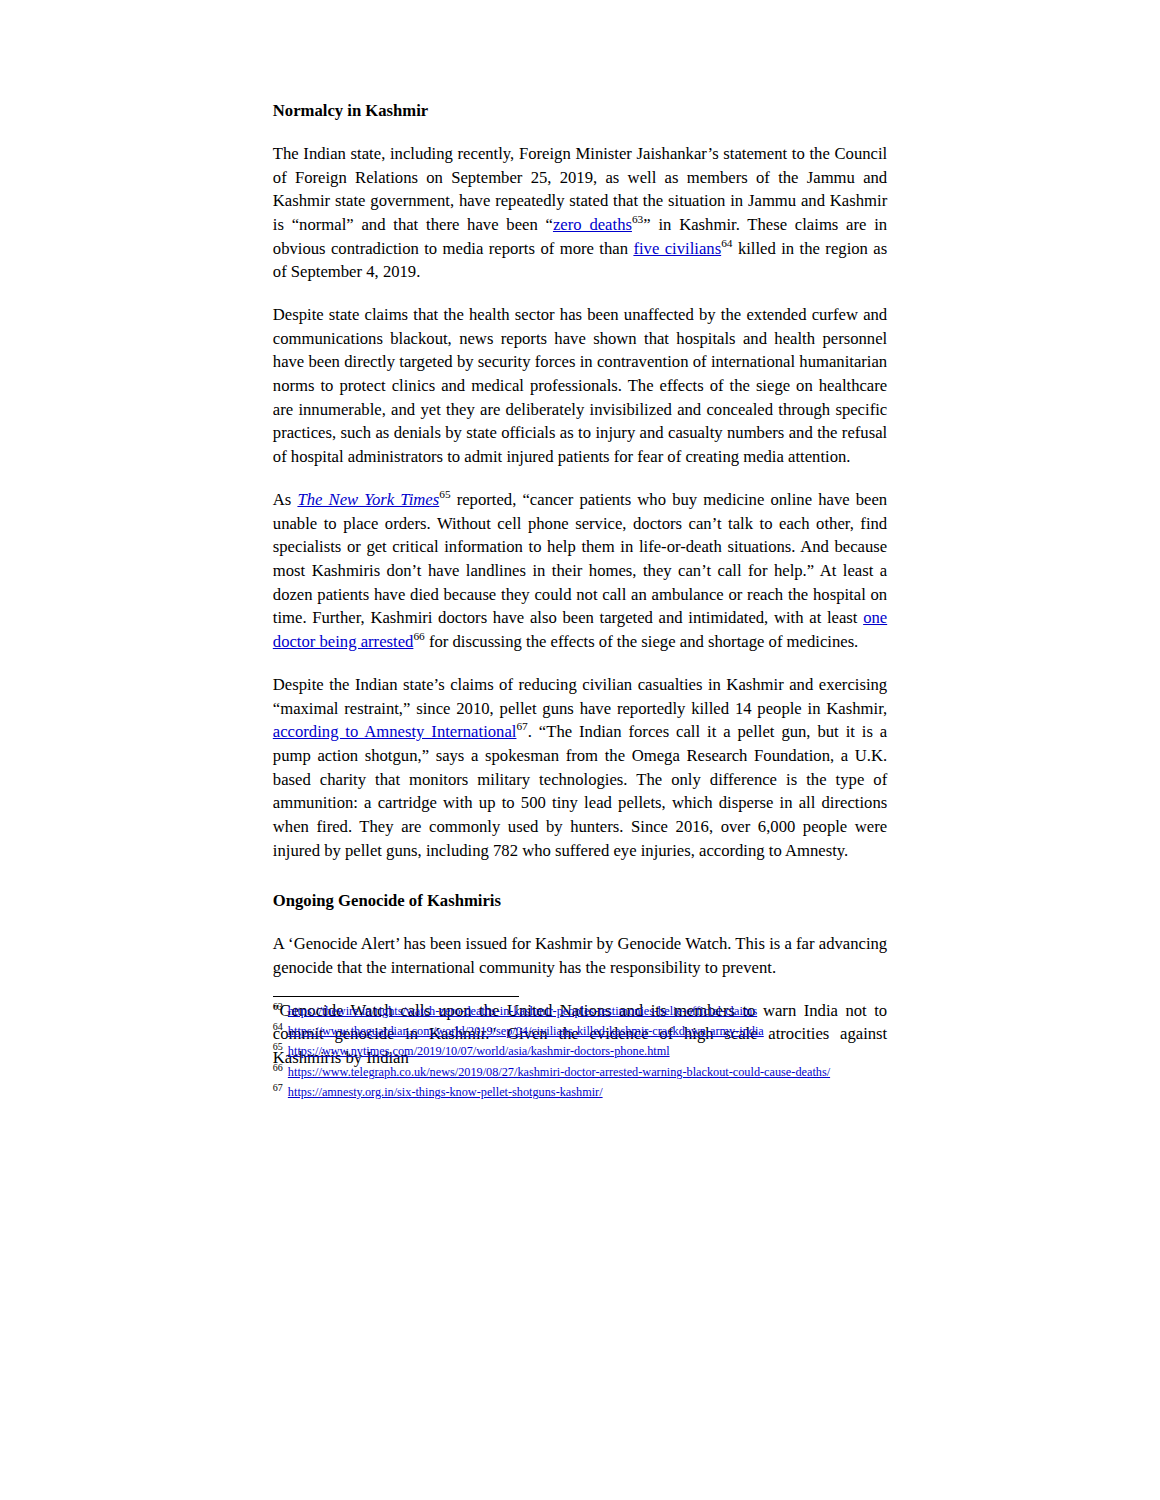Normalcy in Kashmir
The Indian state, including recently, Foreign Minister Jaishankar’s statement to the Council of Foreign Relations on September 25, 2019, as well as members of the Jammu and Kashmir state government, have repeatedly stated that the situation in Jammu and Kashmir is “normal” and that there have been “zero deaths63” in Kashmir. These claims are in obvious contradiction to media reports of more than five civilians64 killed in the region as of September 4, 2019.
Despite state claims that the health sector has been unaffected by the extended curfew and communications blackout, news reports have shown that hospitals and health personnel have been directly targeted by security forces in contravention of international humanitarian norms to protect clinics and medical professionals. The effects of the siege on healthcare are innumerable, and yet they are deliberately invisibilized and concealed through specific practices, such as denials by state officials as to injury and casualty numbers and the refusal of hospital administrators to admit injured patients for fear of creating media attention.
As The New York Times65 reported, “cancer patients who buy medicine online have been unable to place orders. Without cell phone service, doctors can’t talk to each other, find specialists or get critical information to help them in life-or-death situations. And because most Kashmiris don’t have landlines in their homes, they can’t call for help.” At least a dozen patients have died because they could not call an ambulance or reach the hospital on time. Further, Kashmiri doctors have also been targeted and intimidated, with at least one doctor being arrested66 for discussing the effects of the siege and shortage of medicines.
Despite the Indian state’s claims of reducing civilian casualties in Kashmir and exercising “maximal restraint,” since 2010, pellet guns have reportedly killed 14 people in Kashmir, according to Amnesty International67. “The Indian forces call it a pellet gun, but it is a pump action shotgun,” says a spokesman from the Omega Research Foundation, a U.K. based charity that monitors military technologies. The only difference is the type of ammunition: a cartridge with up to 500 tiny lead pellets, which disperse in all directions when fired. They are commonly used by hunters. Since 2016, over 6,000 people were injured by pellet guns, including 782 who suffered eye injuries, according to Amnesty.
Ongoing Genocide of Kashmiris
A ‘Genocide Alert’ has been issued for Kashmir by Genocide Watch. This is a far advancing genocide that the international community has the responsibility to prevent.
"Genocide Watch calls upon the United Nations and its members to warn India not to commit genocide in Kashmir." Given the evidence of high scale atrocities against Kashmiris by Indian
63 https://thewire.in/rights/watch-zero-deaths-in-kashmir-peoples-testimonies-belie-official-claims
64 https://www.theguardian.com/world/2019/sep/04/civilians-killed-kashmir-crackdown-army-india
65 https://www.nytimes.com/2019/10/07/world/asia/kashmir-doctors-phone.html
66 https://www.telegraph.co.uk/news/2019/08/27/kashmiri-doctor-arrested-warning-blackout-could-cause-deaths/
67 https://amnesty.org.in/six-things-know-pellet-shotguns-kashmir/